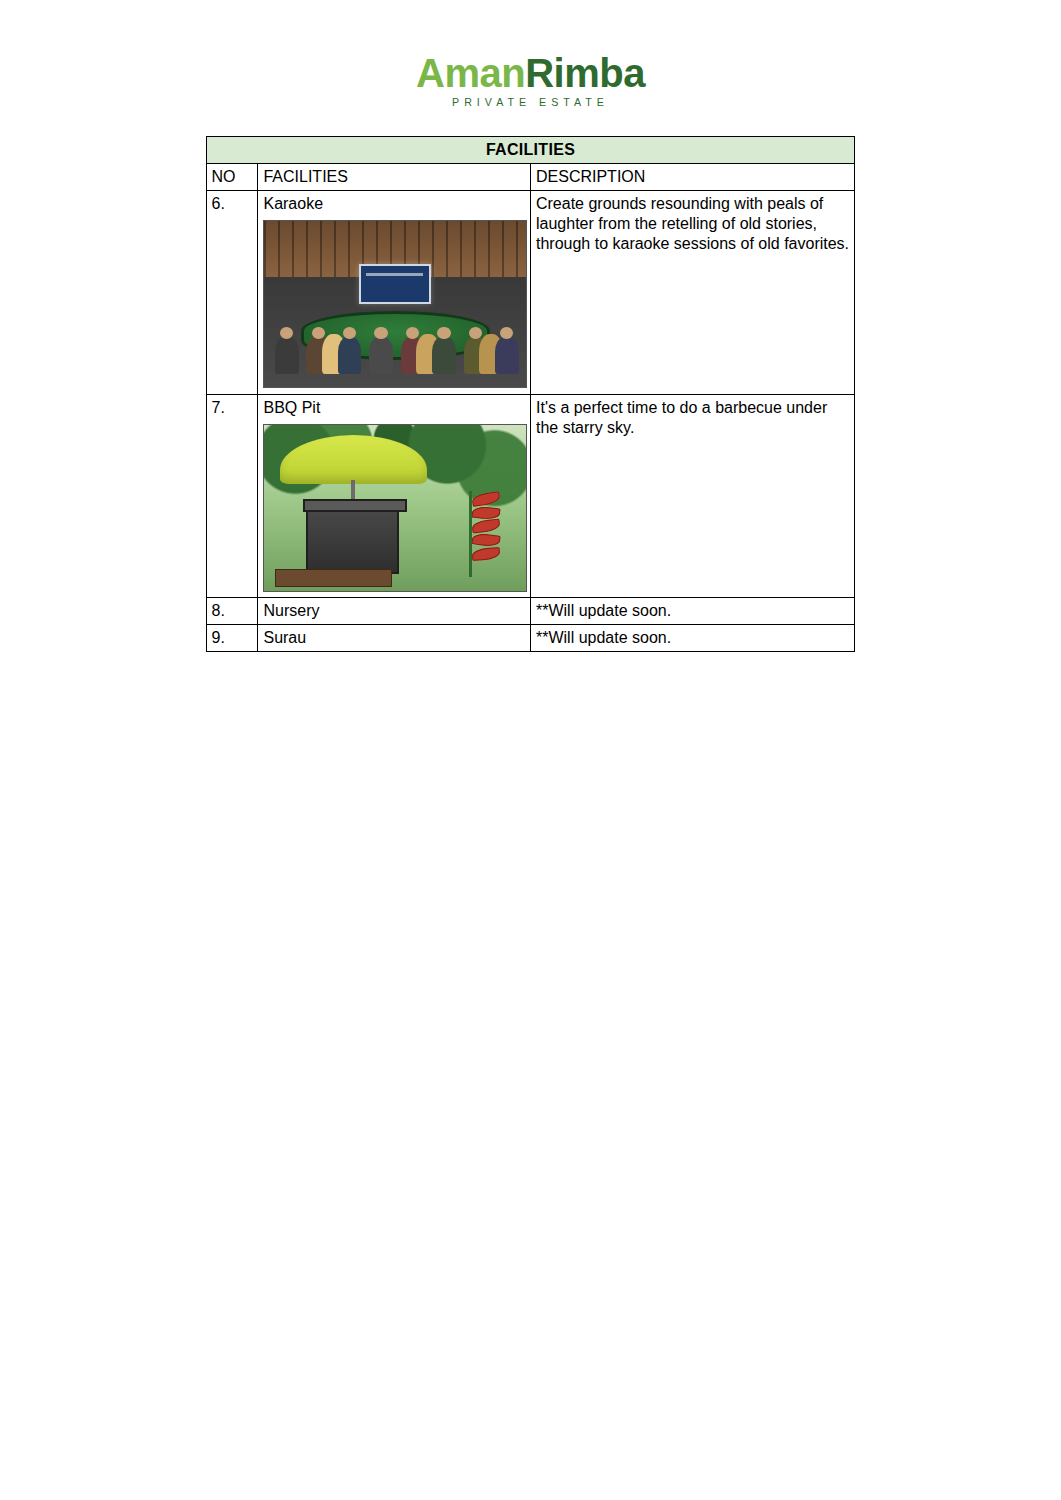Aman Rimba
Private Estate
| FACILITIES |
| --- |
| NO | FACILITIES | DESCRIPTION |
| 6. | Karaoke | Create grounds resounding with peals of laughter from the retelling of old stories, through to karaoke sessions of old favorites. |
| 7. | BBQ Pit | It's a perfect time to do a barbecue under the starry sky. |
| 8. | Nursery | **Will update soon. |
| 9. | Surau | **Will update soon. |